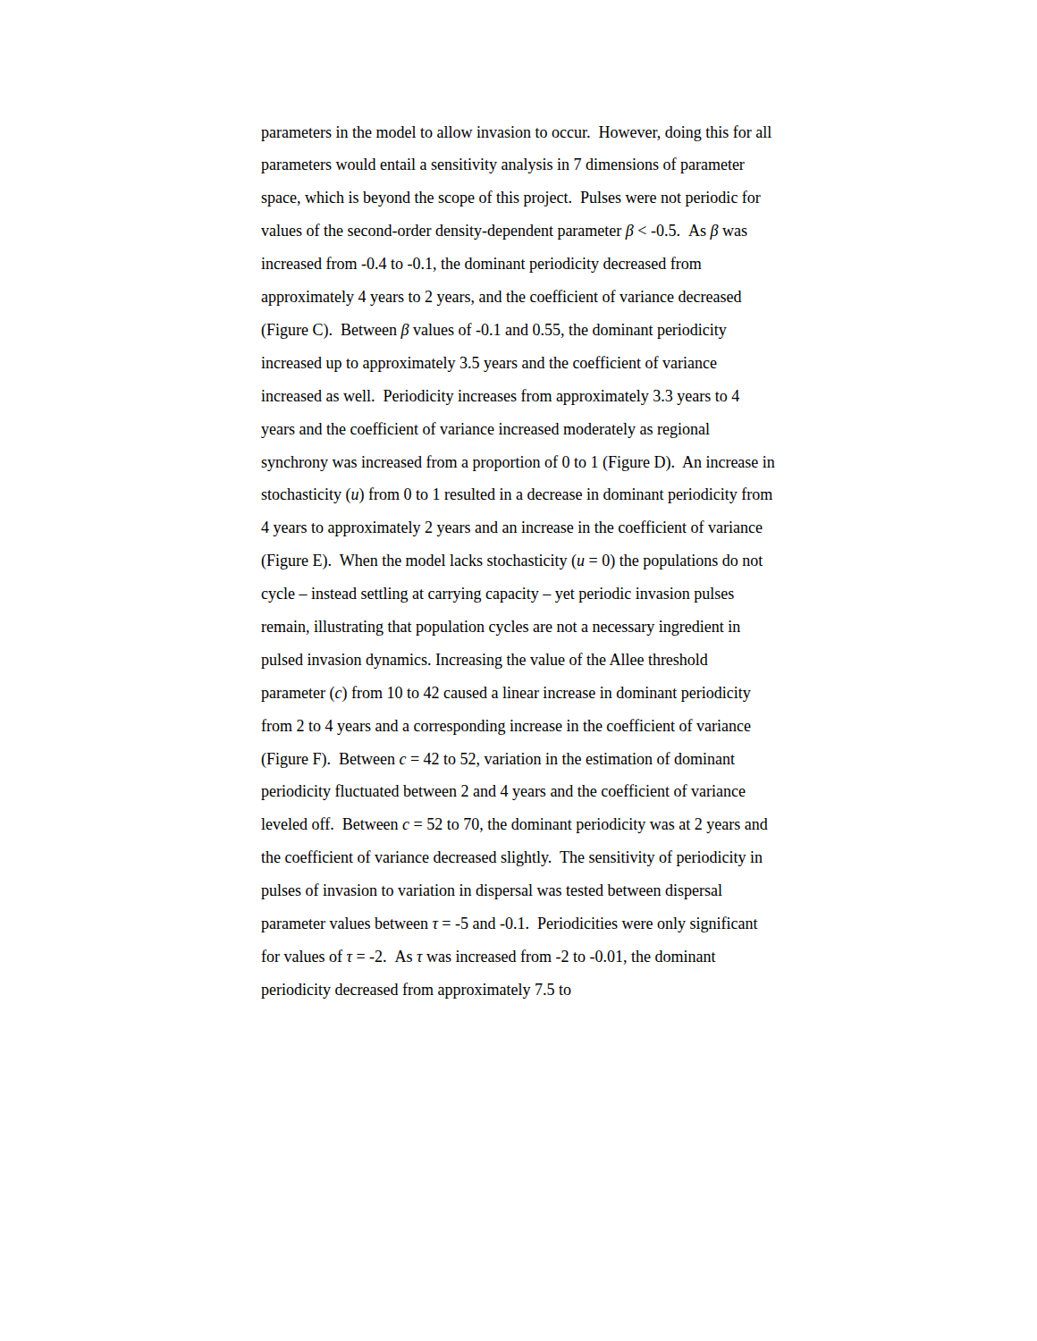parameters in the model to allow invasion to occur. However, doing this for all parameters would entail a sensitivity analysis in 7 dimensions of parameter space, which is beyond the scope of this project. Pulses were not periodic for values of the second-order density-dependent parameter β < -0.5. As β was increased from -0.4 to -0.1, the dominant periodicity decreased from approximately 4 years to 2 years, and the coefficient of variance decreased (Figure C). Between β values of -0.1 and 0.55, the dominant periodicity increased up to approximately 3.5 years and the coefficient of variance increased as well. Periodicity increases from approximately 3.3 years to 4 years and the coefficient of variance increased moderately as regional synchrony was increased from a proportion of 0 to 1 (Figure D). An increase in stochasticity (u) from 0 to 1 resulted in a decrease in dominant periodicity from 4 years to approximately 2 years and an increase in the coefficient of variance (Figure E). When the model lacks stochasticity (u = 0) the populations do not cycle – instead settling at carrying capacity – yet periodic invasion pulses remain, illustrating that population cycles are not a necessary ingredient in pulsed invasion dynamics. Increasing the value of the Allee threshold parameter (c) from 10 to 42 caused a linear increase in dominant periodicity from 2 to 4 years and a corresponding increase in the coefficient of variance (Figure F). Between c = 42 to 52, variation in the estimation of dominant periodicity fluctuated between 2 and 4 years and the coefficient of variance leveled off. Between c = 52 to 70, the dominant periodicity was at 2 years and the coefficient of variance decreased slightly. The sensitivity of periodicity in pulses of invasion to variation in dispersal was tested between dispersal parameter values between τ = -5 and -0.1. Periodicities were only significant for values of τ = -2. As τ was increased from -2 to -0.01, the dominant periodicity decreased from approximately 7.5 to